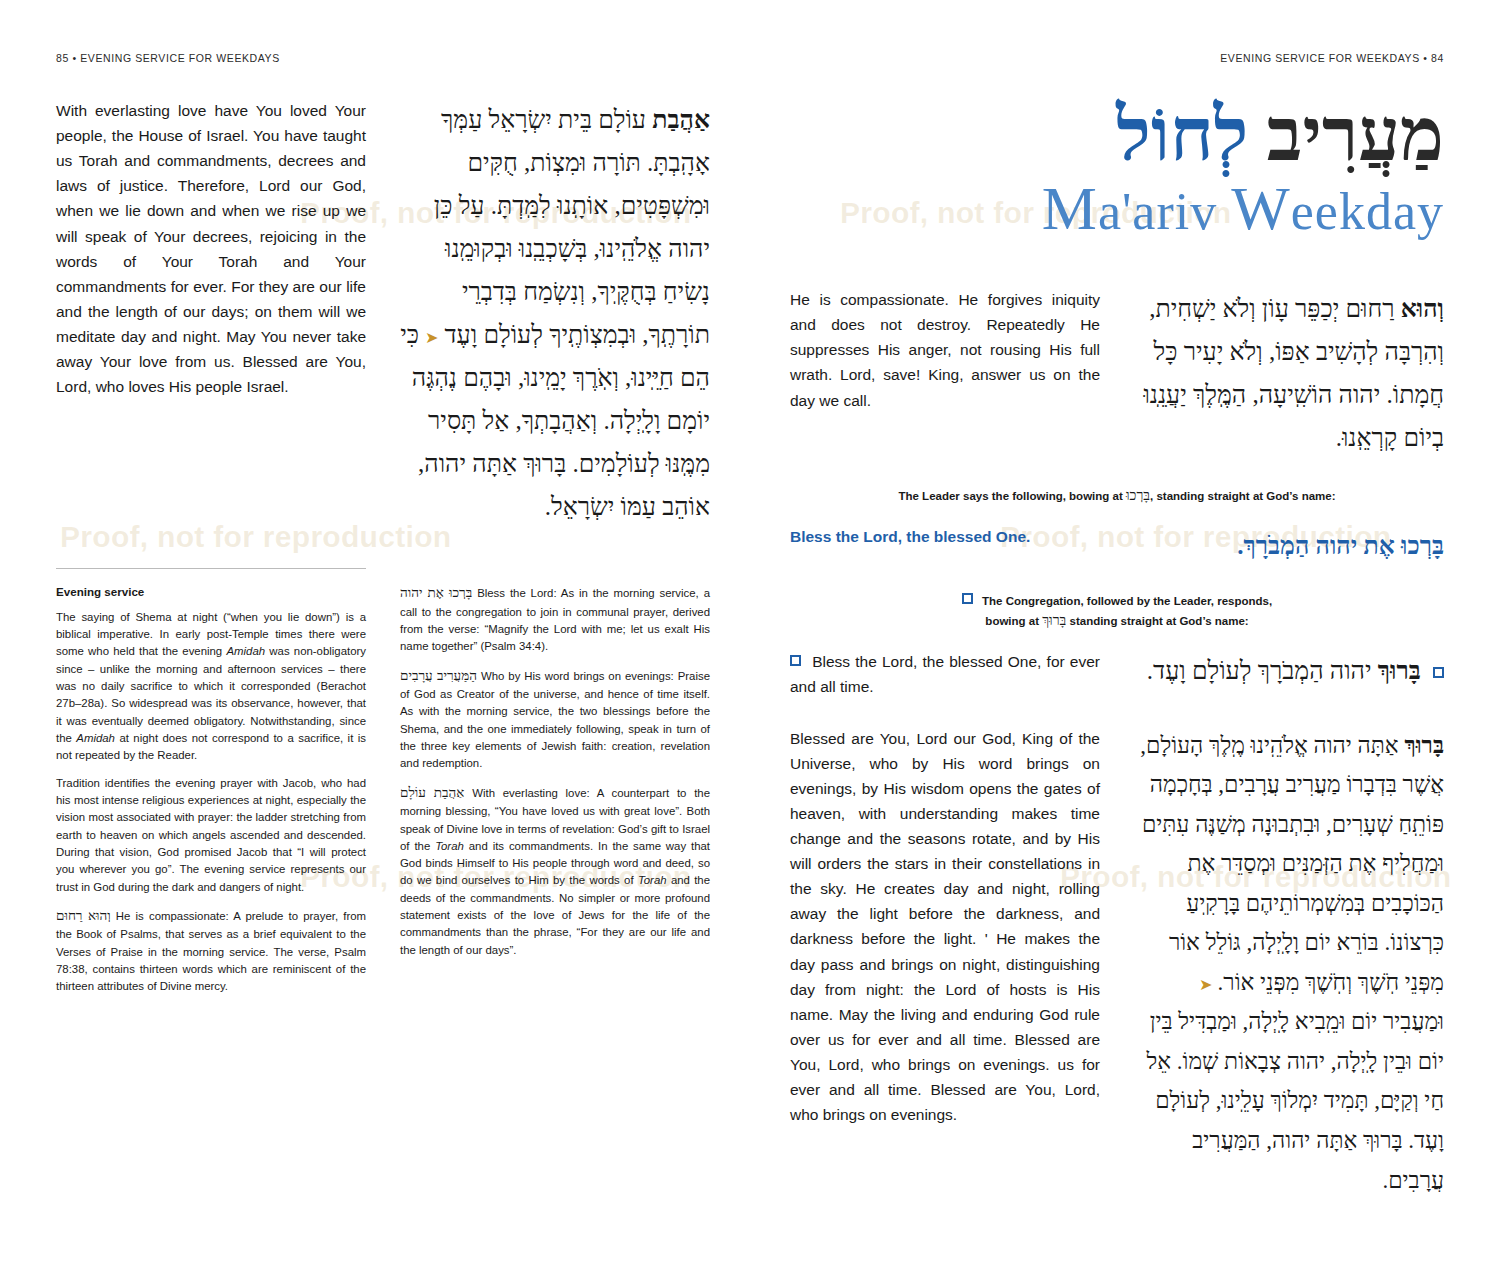Proof, not for reproduction
Proof, not for reproduction
Proof, not for reproduction
Proof, not for reproduction
Proof, not for reproduction
Proof, not for reproduction
85 • EVENING SERVICE FOR WEEKDAYS
With everlasting love have You loved Your people, the House of Israel. You have taught us Torah and commandments, decrees and laws of justice. Therefore, Lord our God, when we lie down and when we rise up we will speak of Your decrees, rejoicing in the words of Your Torah and Your commandments for ever. For they are our life and the length of our days; on them will we meditate day and night. May You never take away Your love from us. Blessed are You, Lord, who loves His people Israel.
אַהֲבַת עוֹלָם בֵּית יִשְׂרָאֵל עַמְּךָ אָהָֽבְתָּ. תּוֹרָה וּמִצְוֹת, חֻקִּים וּמִשְׁפָּטִים, אוֹתָֽנוּ לִמַּֽדְתָּ. עַל כֵּן יהוה אֱלֹהֵֽינוּ, בְּשָׁכְבֵֽנוּ וּבְקוּמֵֽנוּ נָשִׂיחַ בְּחֻקֶּֽיךָ, וְנִשְׂמַח בְּדִבְרֵי תוֹרָתֶֽךָ, וּבְמִצְוֹתֶֽיךָ לְעוֹלָם וָעֶד ➤ כִּי הֵם חַיֵּֽינוּ, וְאֹֽרֶךְ יָמֵֽינוּ, וּבָהֶם נֶהְגֶּה יוֹמָם וָלָֽיְלָה. וְאַהֲבָתְךָ, אַל תָּסִיר מִמֶּֽנּוּ לְעוֹלָמִים. בָּרוּךְ אַתָּה יהוה, אוֹהֵב עַמּוֹ יִשְׂרָאֵל.
Evening service
The saying of Shema at night (“when you lie down”) is a biblical imperative. In early post-Temple times there were some who held that the evening Amidah was non-obligatory since – unlike the morning and afternoon services – there was no daily sacrifice to which it corresponded (Berachot 27b–28a). So widespread was its observance, however, that it was eventually deemed obligatory. Notwithstanding, since the Amidah at night does not correspond to a sacrifice, it is not repeated by the Reader.
Tradition identifies the evening prayer with Jacob, who had his most intense religious experiences at night, especially the vision most associated with prayer: the ladder stretching from earth to heaven on which angels ascended and descended. During that vision, God promised Jacob that “I will protect you wherever you go”. The evening service represents our trust in God during the dark and dangers of night.
וְהוּא רַחוּם He is compassionate: A prelude to prayer, from the Book of Psalms, that serves as a brief equivalent to the Verses of Praise in the morning service. The verse, Psalm 78:38, contains thirteen words which are reminiscent of the thirteen attributes of Divine mercy.
בָּרְכוּ אֶת יהוה Bless the Lord: As in the morning service, a call to the congregation to join in communal prayer, derived from the verse: “Magnify the Lord with me; let us exalt His name together” (Psalm 34:4).
הַמַּעֲרִיב עֲרָבִים Who by His word brings on evenings: Praise of God as Creator of the universe, and hence of time itself. As with the morning service, the two blessings before the Shema, and the one immediately following, speak in turn of the three key elements of Jewish faith: creation, revelation and redemption.
אַהֲבַת עוֹלָם With everlasting love: A counterpart to the morning blessing, “You have loved us with great love”. Both speak of Divine love in terms of revelation: God’s gift to Israel of the Torah and its commandments. In the same way that God binds Himself to His people through word and deed, so do we bind ourselves to Him by the words of Torah and the deeds of the commandments. No simpler or more profound statement exists of the love of Jews for the life of the commandments than the phrase, “For they are our life and the length of our days”.
EVENING SERVICE FOR WEEKDAYS • 84
מַעֲרִיב לְחוֹל
Ma'ariv Weekday
He is compassionate. He forgives iniquity and does not destroy. Repeatedly He suppresses His anger, not rousing His full wrath. Lord, save! King, answer us on the day we call.
וְהוּא רַחוּם יְכַפֵּר עָוֹן וְלֹא יַשְׁחִית, וְהִרְבָּה לְהָשִׁיב אַפּוֹ, וְלֹא יָעִיר כָּל חֲמָתוֹ. יהוה הוֹשִֽׁיעָה, הַמֶּֽלֶךְ יַעֲנֵֽנוּ בְיוֹם קָרְאֵֽנוּ.
The Leader says the following, bowing at בָּרְכוּ, standing straight at God’s name:
Bless the Lord, the blessed One.
בָּרְכוּ אֶת יהוה הַמְבֹרָךְ.
The Congregation, followed by the Leader, responds,
bowing at בָּרוּךְ standing straight at God’s name:
Bless the Lord, the blessed One, for ever and all time.
בָּרוּךְ יהוה הַמְבֹרָךְ לְעוֹלָם וָעֶד.
Blessed are You, Lord our God, King of the Universe, who by His word brings on evenings, by His wisdom opens the gates of heaven, with understanding makes time change and the seasons rotate, and by His will orders the stars in their constellations in the sky. He creates day and night, rolling away the light before the darkness, and darkness before the light. ' He makes the day pass and brings on night, distinguishing day from night: the Lord of hosts is His name. May the living and enduring God rule over us for ever and all time. Blessed are You, Lord, who brings on evenings. us for ever and all time. Blessed are You, Lord, who brings on evenings.
בָּרוּךְ אַתָּה יהוה אֱלֹהֵֽינוּ מֶֽלֶךְ הָעוֹלָם, אֲשֶׁר בִּדְבָרוֹ מַעֲרִיב עֲרָבִים, בְּחָכְמָה פּוֹתֵֽחַ שְׁעָרִים, וּבִתְבוּנָה מְשַׁנֶּה עִתִּים וּמַחֲלִיף אֶת הַזְּמַנִּים וּמְסַדֵּר אֶת הַכּוֹכָבִים בְּמִשְׁמְרוֹתֵיהֶם בָּרָקִֽיעַ כִּרְצוֹנוֹ. בּוֹרֵא יוֹם וָלָֽיְלָה, גּוֹלֵל אוֹר מִפְּנֵי חֹֽשֶׁךְ וְחֹֽשֶׁךְ מִפְּנֵי אוֹר. ➤ וּמַעֲבִיר יוֹם וּמֵֽבִיא לָֽיְלָה, וּמַבְדִּיל בֵּין יוֹם וּבֵין לָֽיְלָה, יהוה צְבָאוֹת שְׁמוֹ. אֵל חַי וְקַיָּם, תָּמִיד יִמְלוֹךְ עָלֵֽינוּ, לְעוֹלָם וָעֶד. בָּרוּךְ אַתָּה יהוה, הַמַּעֲרִיב עֲרָבִים.